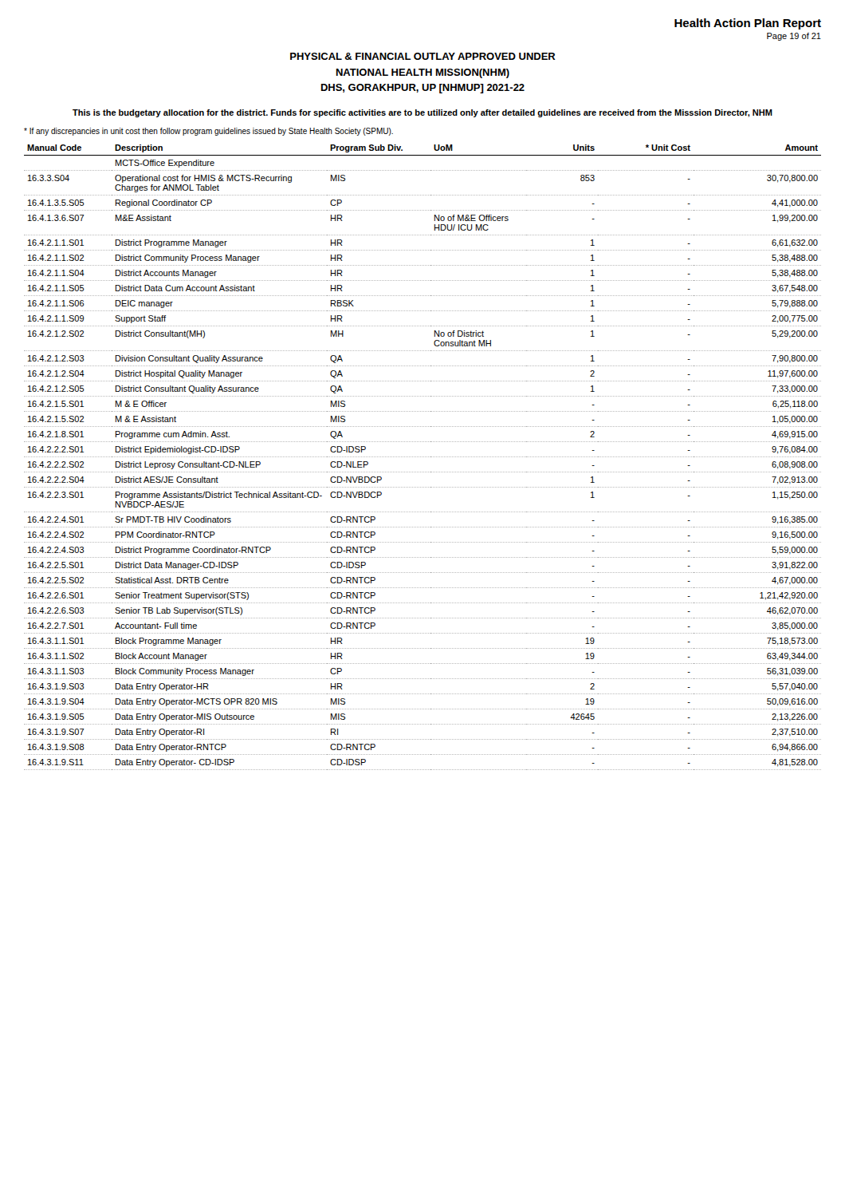Health Action Plan Report
Page 19 of 21
PHYSICAL & FINANCIAL OUTLAY APPROVED UNDER
NATIONAL HEALTH MISSION(NHM)
DHS, GORAKHPUR, UP [NHMUP] 2021-22
This is the budgetary allocation for the district. Funds for specific activities are to be utilized only after detailed guidelines are received from the Misssion Director, NHM
* If any discrepancies in unit cost then follow program guidelines issued by State Health Society (SPMU).
| Manual Code | Description | Program Sub Div. | UoM | Units | * Unit Cost | Amount |
| --- | --- | --- | --- | --- | --- | --- |
| | MCTS-Office Expenditure | | | | | |
| 16.3.3.S04 | Operational cost for HMIS & MCTS-Recurring Charges for ANMOL Tablet | MIS | | 853 | - | 30,70,800.00 |
| 16.4.1.3.5.S05 | Regional Coordinator CP | CP | | - | - | 4,41,000.00 |
| 16.4.1.3.6.S07 | M&E Assistant | HR | No of M&E Officers HDU/ ICU MC | - | - | 1,99,200.00 |
| 16.4.2.1.1.S01 | District Programme Manager | HR | | 1 | - | 6,61,632.00 |
| 16.4.2.1.1.S02 | District Community Process Manager | HR | | 1 | - | 5,38,488.00 |
| 16.4.2.1.1.S04 | District Accounts Manager | HR | | 1 | - | 5,38,488.00 |
| 16.4.2.1.1.S05 | District Data Cum Account Assistant | HR | | 1 | - | 3,67,548.00 |
| 16.4.2.1.1.S06 | DEIC manager | RBSK | | 1 | - | 5,79,888.00 |
| 16.4.2.1.1.S09 | Support Staff | HR | | 1 | - | 2,00,775.00 |
| 16.4.2.1.2.S02 | District Consultant(MH) | MH | No of District Consultant MH | 1 | - | 5,29,200.00 |
| 16.4.2.1.2.S03 | Division Consultant Quality Assurance | QA | | 1 | - | 7,90,800.00 |
| 16.4.2.1.2.S04 | District Hospital Quality Manager | QA | | 2 | - | 11,97,600.00 |
| 16.4.2.1.2.S05 | District Consultant Quality Assurance | QA | | 1 | - | 7,33,000.00 |
| 16.4.2.1.5.S01 | M & E Officer | MIS | | - | - | 6,25,118.00 |
| 16.4.2.1.5.S02 | M & E Assistant | MIS | | - | - | 1,05,000.00 |
| 16.4.2.1.8.S01 | Programme cum Admin. Asst. | QA | | 2 | - | 4,69,915.00 |
| 16.4.2.2.2.S01 | District Epidemiologist-CD-IDSP | CD-IDSP | | - | - | 9,76,084.00 |
| 16.4.2.2.2.S02 | District Leprosy Consultant-CD-NLEP | CD-NLEP | | - | - | 6,08,908.00 |
| 16.4.2.2.2.S04 | District AES/JE Consultant | CD-NVBDCP | | 1 | - | 7,02,913.00 |
| 16.4.2.2.3.S01 | Programme Assistants/District Technical Assitant-CD-NVBDCP-AES/JE | CD-NVBDCP | | 1 | - | 1,15,250.00 |
| 16.4.2.2.4.S01 | Sr PMDT-TB HIV Coodinators | CD-RNTCP | | - | - | 9,16,385.00 |
| 16.4.2.2.4.S02 | PPM Coordinator-RNTCP | CD-RNTCP | | - | - | 9,16,500.00 |
| 16.4.2.2.4.S03 | District Programme Coordinator-RNTCP | CD-RNTCP | | - | - | 5,59,000.00 |
| 16.4.2.2.5.S01 | District Data Manager-CD-IDSP | CD-IDSP | | - | - | 3,91,822.00 |
| 16.4.2.2.5.S02 | Statistical Asst. DRTB Centre | CD-RNTCP | | - | - | 4,67,000.00 |
| 16.4.2.2.6.S01 | Senior Treatment Supervisor(STS) | CD-RNTCP | | - | - | 1,21,42,920.00 |
| 16.4.2.2.6.S03 | Senior TB Lab Supervisor(STLS) | CD-RNTCP | | - | - | 46,62,070.00 |
| 16.4.2.2.7.S01 | Accountant- Full time | CD-RNTCP | | - | - | 3,85,000.00 |
| 16.4.3.1.1.S01 | Block Programme Manager | HR | | 19 | - | 75,18,573.00 |
| 16.4.3.1.1.S02 | Block Account Manager | HR | | 19 | - | 63,49,344.00 |
| 16.4.3.1.1.S03 | Block Community Process Manager | CP | | - | - | 56,31,039.00 |
| 16.4.3.1.9.S03 | Data Entry Operator-HR | HR | | 2 | - | 5,57,040.00 |
| 16.4.3.1.9.S04 | Data Entry Operator-MCTS OPR 820 MIS | MIS | | 19 | - | 50,09,616.00 |
| 16.4.3.1.9.S05 | Data Entry Operator-MIS Outsource | MIS | | 42645 | - | 2,13,226.00 |
| 16.4.3.1.9.S07 | Data Entry Operator-RI | RI | | - | - | 2,37,510.00 |
| 16.4.3.1.9.S08 | Data Entry Operator-RNTCP | CD-RNTCP | | - | - | 6,94,866.00 |
| 16.4.3.1.9.S11 | Data Entry Operator- CD-IDSP | CD-IDSP | | - | - | 4,81,528.00 |